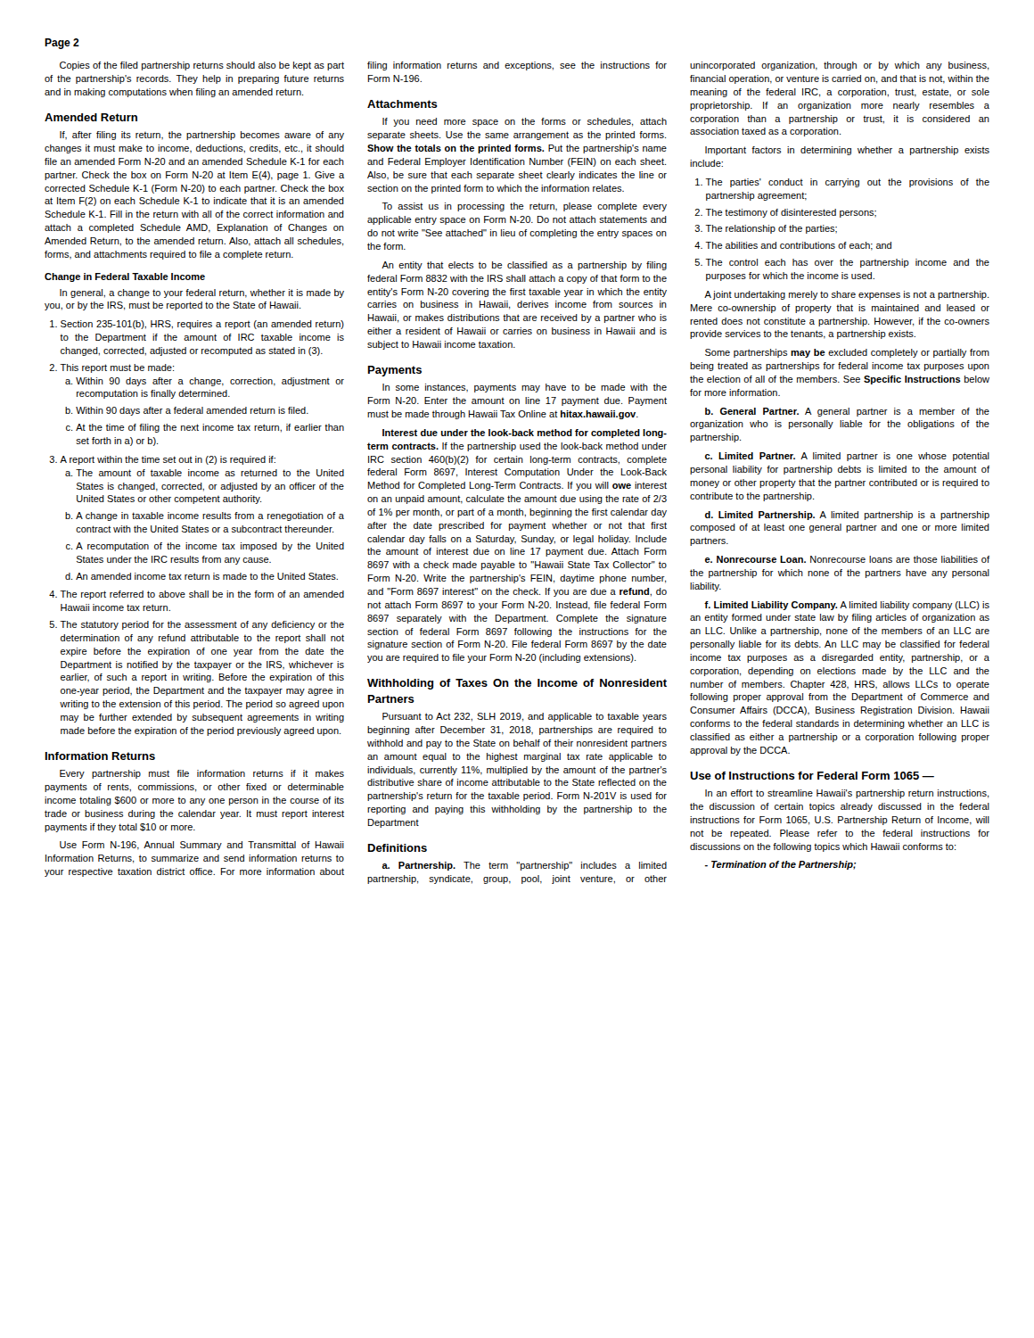Page 2
Copies of the filed partnership returns should also be kept as part of the partnership's records. They help in preparing future returns and in making computations when filing an amended return.
Amended Return
If, after filing its return, the partnership becomes aware of any changes it must make to income, deductions, credits, etc., it should file an amended Form N-20 and an amended Schedule K-1 for each partner. Check the box on Form N-20 at Item E(4), page 1. Give a corrected Schedule K-1 (Form N-20) to each partner. Check the box at Item F(2) on each Schedule K-1 to indicate that it is an amended Schedule K-1. Fill in the return with all of the correct information and attach a completed Schedule AMD, Explanation of Changes on Amended Return, to the amended return. Also, attach all schedules, forms, and attachments required to file a complete return.
Change in Federal Taxable Income
In general, a change to your federal return, whether it is made by you, or by the IRS, must be reported to the State of Hawaii.
Section 235-101(b), HRS, requires a report (an amended return) to the Department if the amount of IRC taxable income is changed, corrected, adjusted or recomputed as stated in (3).
This report must be made:
Within 90 days after a change, correction, adjustment or recomputation is finally determined.
Within 90 days after a federal amended return is filed.
At the time of filing the next income tax return, if earlier than set forth in a) or b).
A report within the time set out in (2) is required if:
The amount of taxable income as returned to the United States is changed, corrected, or adjusted by an officer of the United States or other competent authority.
A change in taxable income results from a renegotiation of a contract with the United States or a subcontract thereunder.
A recomputation of the income tax imposed by the United States under the IRC results from any cause.
An amended income tax return is made to the United States.
The report referred to above shall be in the form of an amended Hawaii income tax return.
The statutory period for the assessment of any deficiency or the determination of any refund attributable to the report shall not expire before the expiration of one year from the date the Department is notified by the taxpayer or the IRS, whichever is earlier, of such a report in writing. Before the expiration of this one-year period, the Department and the taxpayer may agree in writing to the extension of this period. The period so agreed upon may be further extended by subsequent agreements in writing made before the expiration of the period previously agreed upon.
Information Returns
Every partnership must file information returns if it makes payments of rents, commissions, or other fixed or determinable income totaling $600 or more to any one person in the course of its trade or business during the calendar year. It must report interest payments if they total $10 or more.
Use Form N-196, Annual Summary and Transmittal of Hawaii Information Returns, to summarize and send information returns to your respective taxation district office. For more information about filing information returns and exceptions, see the instructions for Form N-196.
Attachments
If you need more space on the forms or schedules, attach separate sheets. Use the same arrangement as the printed forms. Show the totals on the printed forms. Put the partnership's name and Federal Employer Identification Number (FEIN) on each sheet. Also, be sure that each separate sheet clearly indicates the line or section on the printed form to which the information relates.
To assist us in processing the return, please complete every applicable entry space on Form N-20. Do not attach statements and do not write "See attached" in lieu of completing the entry spaces on the form.
An entity that elects to be classified as a partnership by filing federal Form 8832 with the IRS shall attach a copy of that form to the entity's Form N-20 covering the first taxable year in which the entity carries on business in Hawaii, derives income from sources in Hawaii, or makes distributions that are received by a partner who is either a resident of Hawaii or carries on business in Hawaii and is subject to Hawaii income taxation.
Payments
In some instances, payments may have to be made with the Form N-20. Enter the amount on line 17 payment due. Payment must be made through Hawaii Tax Online at hitax.hawaii.gov.
Interest due under the look-back method for completed long-term contracts. If the partnership used the look-back method under IRC section 460(b)(2) for certain long-term contracts, complete federal Form 8697, Interest Computation Under the Look-Back Method for Completed Long-Term Contracts. If you will owe interest on an unpaid amount, calculate the amount due using the rate of 2/3 of 1% per month, or part of a month, beginning the first calendar day after the date prescribed for payment whether or not that first calendar day falls on a Saturday, Sunday, or legal holiday. Include the amount of interest due on line 17 payment due. Attach Form 8697 with a check made payable to "Hawaii State Tax Collector" to Form N-20. Write the partnership's FEIN, daytime phone number, and "Form 8697 interest" on the check. If you are due a refund, do not attach Form 8697 to your Form N-20. Instead, file federal Form 8697 separately with the Department. Complete the signature section of federal Form 8697 following the instructions for the signature section of Form N-20. File federal Form 8697 by the date you are required to file your Form N-20 (including extensions).
Withholding of Taxes On the Income of Nonresident Partners
Pursuant to Act 232, SLH 2019, and applicable to taxable years beginning after December 31, 2018, partnerships are required to withhold and pay to the State on behalf of their nonresident partners an amount equal to the highest marginal tax rate applicable to individuals, currently 11%, multiplied by the amount of the partner's distributive share of income attributable to the State reflected on the partnership's return for the taxable period. Form N-201V is used for reporting and paying this withholding by the partnership to the Department
Definitions
a. Partnership. The term "partnership" includes a limited partnership, syndicate, group, pool, joint venture, or other unincorporated organization, through or by which any business, financial operation, or venture is carried on, and that is not, within the meaning of the federal IRC, a corporation, trust, estate, or sole proprietorship. If an organization more nearly resembles a corporation than a partnership or trust, it is considered an association taxed as a corporation.
Important factors in determining whether a partnership exists include:
The parties' conduct in carrying out the provisions of the partnership agreement;
The testimony of disinterested persons;
The relationship of the parties;
The abilities and contributions of each; and
The control each has over the partnership income and the purposes for which the income is used.
A joint undertaking merely to share expenses is not a partnership. Mere co-ownership of property that is maintained and leased or rented does not constitute a partnership. However, if the co-owners provide services to the tenants, a partnership exists.
Some partnerships may be excluded completely or partially from being treated as partnerships for federal income tax purposes upon the election of all of the members. See Specific Instructions below for more information.
b. General Partner. A general partner is a member of the organization who is personally liable for the obligations of the partnership.
c. Limited Partner. A limited partner is one whose potential personal liability for partnership debts is limited to the amount of money or other property that the partner contributed or is required to contribute to the partnership.
d. Limited Partnership. A limited partnership is a partnership composed of at least one general partner and one or more limited partners.
e. Nonrecourse Loan. Nonrecourse loans are those liabilities of the partnership for which none of the partners have any personal liability.
f. Limited Liability Company. A limited liability company (LLC) is an entity formed under state law by filing articles of organization as an LLC. Unlike a partnership, none of the members of an LLC are personally liable for its debts. An LLC may be classified for federal income tax purposes as a disregarded entity, partnership, or a corporation, depending on elections made by the LLC and the number of members. Chapter 428, HRS, allows LLCs to operate following proper approval from the Department of Commerce and Consumer Affairs (DCCA), Business Registration Division. Hawaii conforms to the federal standards in determining whether an LLC is classified as either a partnership or a corporation following proper approval by the DCCA.
Use of Instructions for Federal Form 1065 —
In an effort to streamline Hawaii's partnership return instructions, the discussion of certain topics already discussed in the federal instructions for Form 1065, U.S. Partnership Return of Income, will not be repeated. Please refer to the federal instructions for discussions on the following topics which Hawaii conforms to:
- Termination of the Partnership;